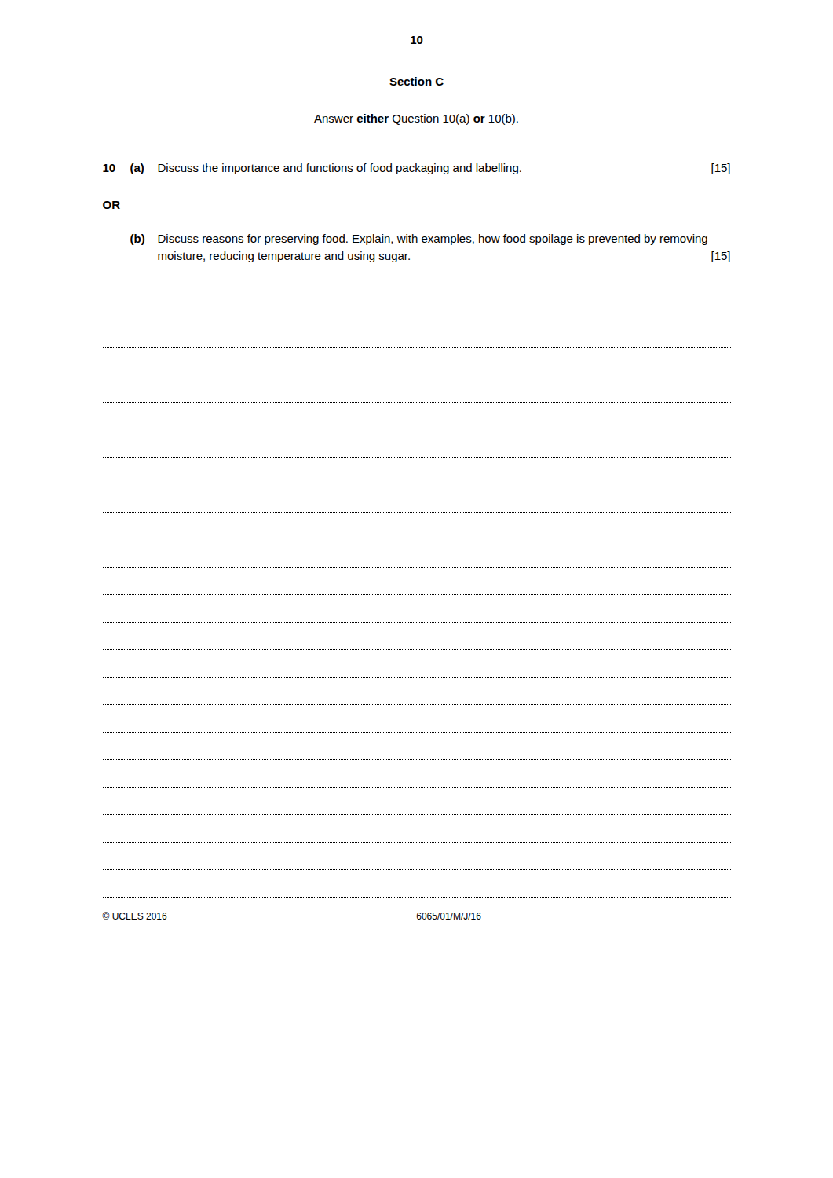10
Section C
Answer either Question 10(a) or 10(b).
10
(a)
Discuss the importance and functions of food packaging and labelling. [15]
OR
(b)
Discuss reasons for preserving food. Explain, with examples, how food spoilage is prevented by removing moisture, reducing temperature and using sugar. [15]
© UCLES 2016
6065/01/M/J/16